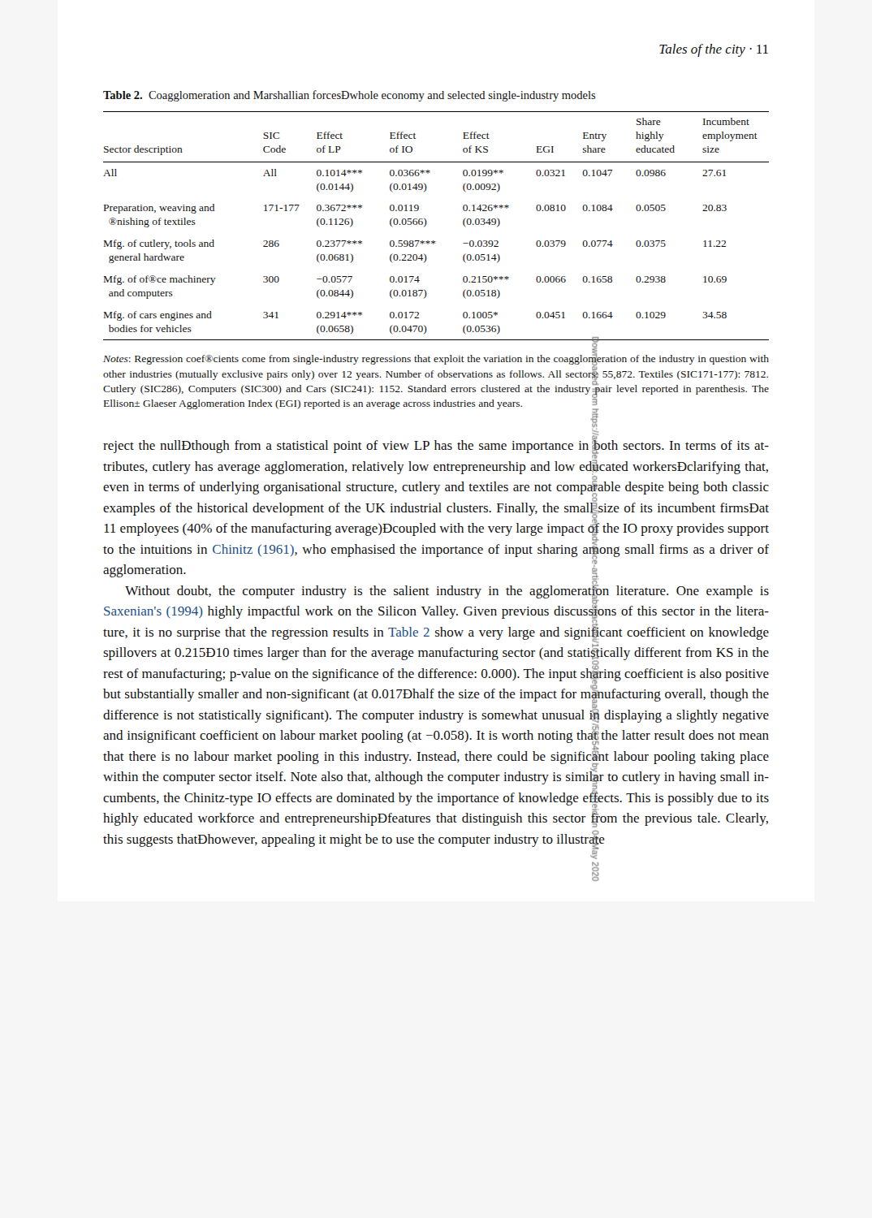Downloaded from https://academic.oup.com/joeg/advance-article-abstract/doi/10.1093/jeg/lbaa007/5825466 by Anna Reid on 04 May 2020
Tales of the city · 11
Table 2. Coagglomeration and Marshallian forcesÐwhole economy and selected single-industry models
| Sector description | SIC Code | Effect of LP | Effect of IO | Effect of KS | EGI | Entry share | Share highly educated | Incumbent employment size |
| --- | --- | --- | --- | --- | --- | --- | --- | --- |
| All | All | 0.1014*** (0.0144) | 0.0366** (0.0149) | 0.0199** (0.0092) | 0.0321 | 0.1047 | 0.0986 | 27.61 |
| Preparation, weaving and ®nishing of textiles | 171-177 | 0.3672*** (0.1126) | 0.0119 (0.0566) | 0.1426*** (0.0349) | 0.0810 | 0.1084 | 0.0505 | 20.83 |
| Mfg. of cutlery, tools and general hardware | 286 | 0.2377*** (0.0681) | 0.5987*** (0.2204) | −0.0392 (0.0514) | 0.0379 | 0.0774 | 0.0375 | 11.22 |
| Mfg. of of®ce machinery and computers | 300 | −0.0577 (0.0844) | 0.0174 (0.0187) | 0.2150*** (0.0518) | 0.0066 | 0.1658 | 0.2938 | 10.69 |
| Mfg. of cars engines and bodies for vehicles | 341 | 0.2914*** (0.0658) | 0.0172 (0.0470) | 0.1005* (0.0536) | 0.0451 | 0.1664 | 0.1029 | 34.58 |
Notes: Regression coef®cients come from single-industry regressions that exploit the variation in the coagglomeration of the industry in question with other industries (mutually exclusive pairs only) over 12 years. Number of observations as follows. All sectors: 55,872. Textiles (SIC171-177): 7812. Cutlery (SIC286), Computers (SIC300) and Cars (SIC241): 1152. Standard errors clustered at the industry pair level reported in parenthesis. The Ellison± Glaeser Agglomeration Index (EGI) reported is an average across industries and years.
reject the nullÐthough from a statistical point of view LP has the same importance in both sectors. In terms of its attributes, cutlery has average agglomeration, relatively low entrepreneurship and low educated workersÐclarifying that, even in terms of underlying organisational structure, cutlery and textiles are not comparable despite being both classic examples of the historical development of the UK industrial clusters. Finally, the small size of its incumbent firmsÐat 11 employees (40% of the manufacturing average)Ðcoupled with the very large impact of the IO proxy provides support to the intuitions in Chinitz (1961), who emphasised the importance of input sharing among small firms as a driver of agglomeration.
Without doubt, the computer industry is the salient industry in the agglomeration literature. One example is Saxenian's (1994) highly impactful work on the Silicon Valley. Given previous discussions of this sector in the literature, it is no surprise that the regression results in Table 2 show a very large and significant coefficient on knowledge spillovers at 0.215Ð10 times larger than for the average manufacturing sector (and statistically different from KS in the rest of manufacturing; p-value on the significance of the difference: 0.000). The input sharing coefficient is also positive but substantially smaller and non-significant (at 0.017Ðhalf the size of the impact for manufacturing overall, though the difference is not statistically significant). The computer industry is somewhat unusual in displaying a slightly negative and insignificant coefficient on labour market pooling (at −0.058). It is worth noting that the latter result does not mean that there is no labour market pooling in this industry. Instead, there could be significant labour pooling taking place within the computer sector itself. Note also that, although the computer industry is similar to cutlery in having small incumbents, the Chinitz-type IO effects are dominated by the importance of knowledge effects. This is possibly due to its highly educated workforce and entrepreneurshipÐfeatures that distinguish this sector from the previous tale. Clearly, this suggests thatÐhowever, appealing it might be to use the computer industry to illustrate